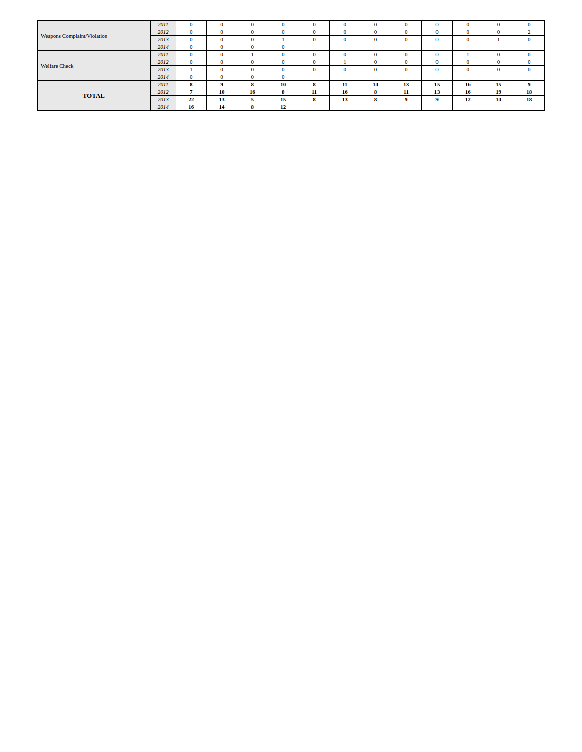| Weapons Complaint/Violation | 2011 | 0 | 0 | 0 | 0 | 0 | 0 | 0 | 0 | 0 | 0 | 0 | 0 |
| 2012 | 0 | 0 | 0 | 0 | 0 | 0 | 0 | 0 | 0 | 0 | 0 | 2 |
| 2013 | 0 | 0 | 0 | 1 | 0 | 0 | 0 | 0 | 0 | 0 | 1 | 0 |
| 2014 | 0 | 0 | 0 | 0 | | | | | | | | |
| Welfare Check | 2011 | 0 | 0 | 1 | 0 | 0 | 0 | 0 | 0 | 0 | 1 | 0 | 0 |
| 2012 | 0 | 0 | 0 | 0 | 0 | 1 | 0 | 0 | 0 | 0 | 0 | 0 |
| 2013 | 1 | 0 | 0 | 0 | 0 | 0 | 0 | 0 | 0 | 0 | 0 | 0 |
| 2014 | 0 | 0 | 0 | 0 | | | | | | | | |
| TOTAL | 2011 | 8 | 9 | 8 | 10 | 8 | 11 | 14 | 13 | 15 | 16 | 15 | 9 |
| 2012 | 7 | 10 | 16 | 8 | 11 | 16 | 8 | 11 | 13 | 16 | 19 | 18 |
| 2013 | 22 | 13 | 5 | 15 | 8 | 13 | 8 | 9 | 9 | 12 | 14 | 18 |
| 2014 | 16 | 14 | 8 | 12 | | | | | | | | |